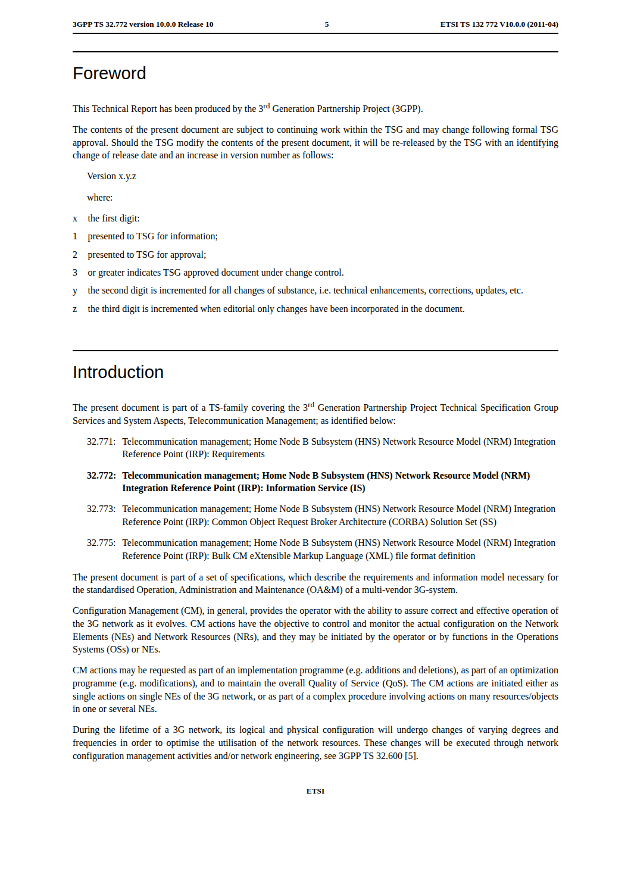3GPP TS 32.772 version 10.0.0 Release 10
5
ETSI TS 132 772 V10.0.0 (2011-04)
Foreword
This Technical Report has been produced by the 3rd Generation Partnership Project (3GPP).
The contents of the present document are subject to continuing work within the TSG and may change following formal TSG approval. Should the TSG modify the contents of the present document, it will be re-released by the TSG with an identifying change of release date and an increase in version number as follows:
Version x.y.z
where:
x
the first digit:
1
presented to TSG for information;
2
presented to TSG for approval;
3
or greater indicates TSG approved document under change control.
y
the second digit is incremented for all changes of substance, i.e. technical enhancements, corrections, updates, etc.
z
the third digit is incremented when editorial only changes have been incorporated in the document.
Introduction
The present document is part of a TS-family covering the 3rd Generation Partnership Project Technical Specification Group Services and System Aspects, Telecommunication Management; as identified below:
32.771:
Telecommunication management; Home Node B Subsystem (HNS) Network Resource Model (NRM) Integration Reference Point (IRP): Requirements
32.772:
Telecommunication management; Home Node B Subsystem (HNS) Network Resource Model (NRM) Integration Reference Point (IRP): Information Service (IS)
32.773:
Telecommunication management; Home Node B Subsystem (HNS) Network Resource Model (NRM) Integration Reference Point (IRP): Common Object Request Broker Architecture (CORBA) Solution Set (SS)
32.775:
Telecommunication management; Home Node B Subsystem (HNS) Network Resource Model (NRM) Integration Reference Point (IRP): Bulk CM eXtensible Markup Language (XML) file format definition
The present document is part of a set of specifications, which describe the requirements and information model necessary for the standardised Operation, Administration and Maintenance (OA&M) of a multi-vendor 3G-system.
Configuration Management (CM), in general, provides the operator with the ability to assure correct and effective operation of the 3G network as it evolves. CM actions have the objective to control and monitor the actual configuration on the Network Elements (NEs) and Network Resources (NRs), and they may be initiated by the operator or by functions in the Operations Systems (OSs) or NEs.
CM actions may be requested as part of an implementation programme (e.g. additions and deletions), as part of an optimization programme (e.g. modifications), and to maintain the overall Quality of Service (QoS). The CM actions are initiated either as single actions on single NEs of the 3G network, or as part of a complex procedure involving actions on many resources/objects in one or several NEs.
During the lifetime of a 3G network, its logical and physical configuration will undergo changes of varying degrees and frequencies in order to optimise the utilisation of the network resources. These changes will be executed through network configuration management activities and/or network engineering, see 3GPP TS 32.600 [5].
ETSI